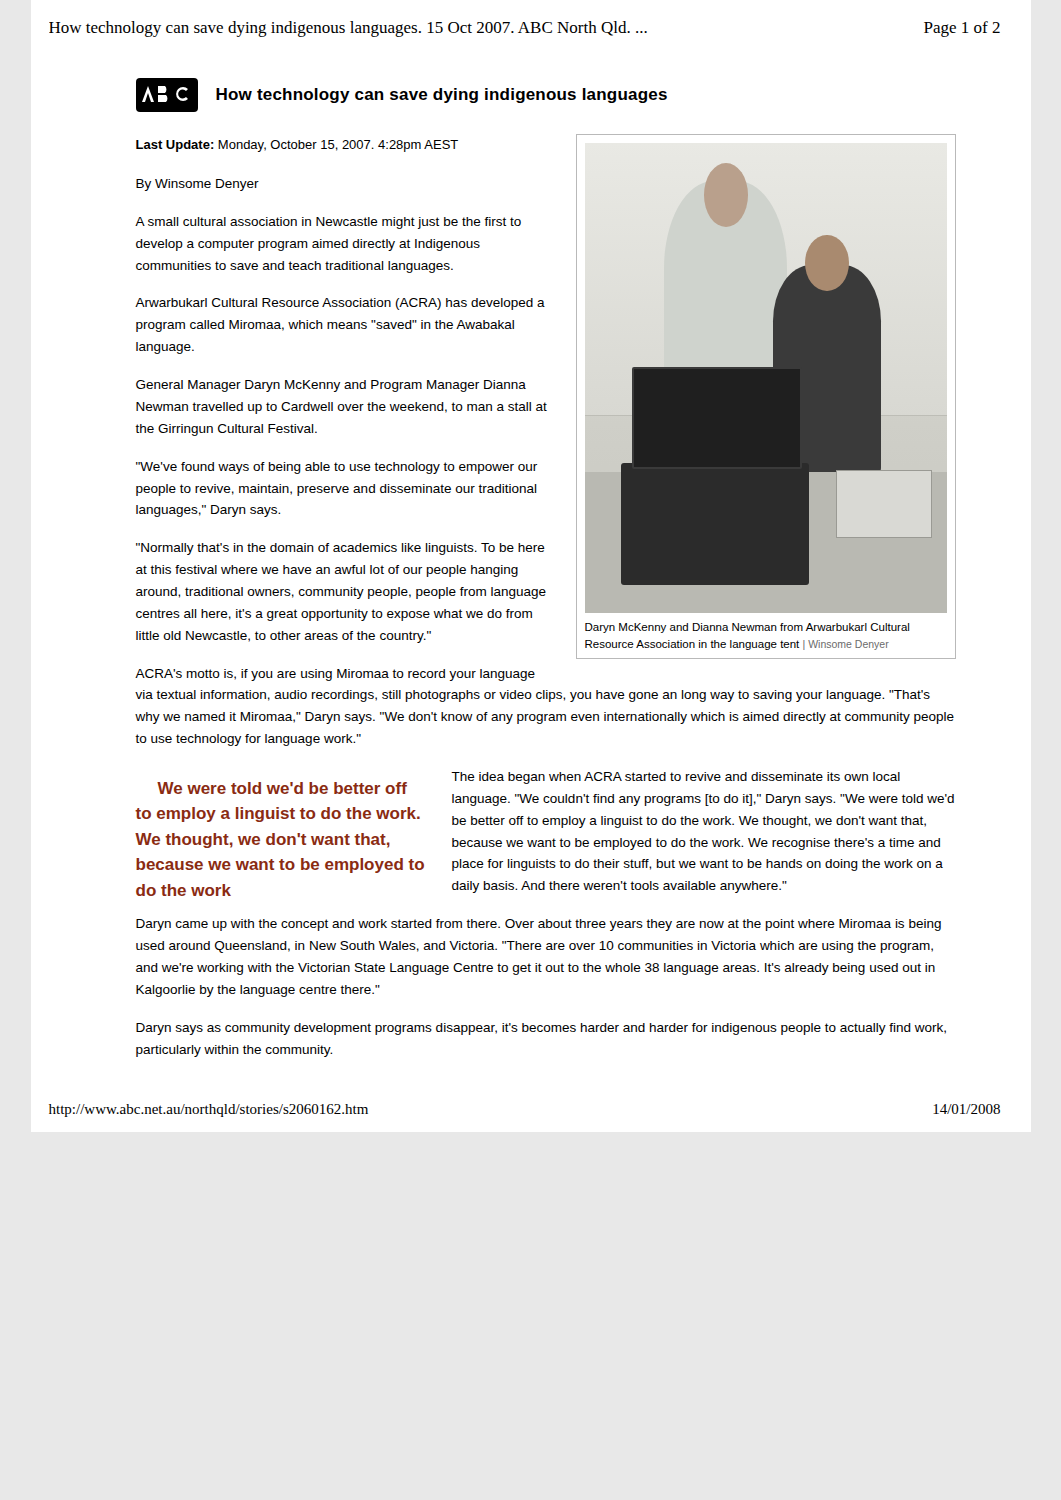How technology can save dying indigenous languages. 15 Oct 2007. ABC North Qld. ...
Page 1 of 2
How technology can save dying indigenous languages
Daryn McKenny and Dianna Newman from Arwarbukarl Cultural Resource Association in the language tent | Winsome Denyer
Last Update: Monday, October 15, 2007. 4:28pm AEST
By Winsome Denyer
A small cultural association in Newcastle might just be the first to develop a computer program aimed directly at Indigenous communities to save and teach traditional languages.
Arwarbukarl Cultural Resource Association (ACRA) has developed a program called Miromaa, which means "saved" in the Awabakal language.
General Manager Daryn McKenny and Program Manager Dianna Newman travelled up to Cardwell over the weekend, to man a stall at the Girringun Cultural Festival.
"We've found ways of being able to use technology to empower our people to revive, maintain, preserve and disseminate our traditional languages," Daryn says.
"Normally that's in the domain of academics like linguists. To be here at this festival where we have an awful lot of our people hanging around, traditional owners, community people, people from language centres all here, it's a great opportunity to expose what we do from little old Newcastle, to other areas of the country."
ACRA's motto is, if you are using Miromaa to record your language via textual information, audio recordings, still photographs or video clips, you have gone an long way to saving your language. "That's why we named it Miromaa," Daryn says. "We don't know of any program even internationally which is aimed directly at community people to use technology for language work."
We were told we'd be better off to employ a linguist to do the work. We thought, we don't want that, because we want to be employed to do the work
The idea began when ACRA started to revive and disseminate its own local language. "We couldn't find any programs [to do it]," Daryn says. "We were told we'd be better off to employ a linguist to do the work. We thought, we don't want that, because we want to be employed to do the work. We recognise there's a time and place for linguists to do their stuff, but we want to be hands on doing the work on a daily basis. And there weren't tools available anywhere."
Daryn came up with the concept and work started from there. Over about three years they are now at the point where Miromaa is being used around Queensland, in New South Wales, and Victoria. "There are over 10 communities in Victoria which are using the program, and we're working with the Victorian State Language Centre to get it out to the whole 38 language areas. It's already being used out in Kalgoorlie by the language centre there."
Daryn says as community development programs disappear, it's becomes harder and harder for indigenous people to actually find work, particularly within the community.
http://www.abc.net.au/northqld/stories/s2060162.htm
14/01/2008